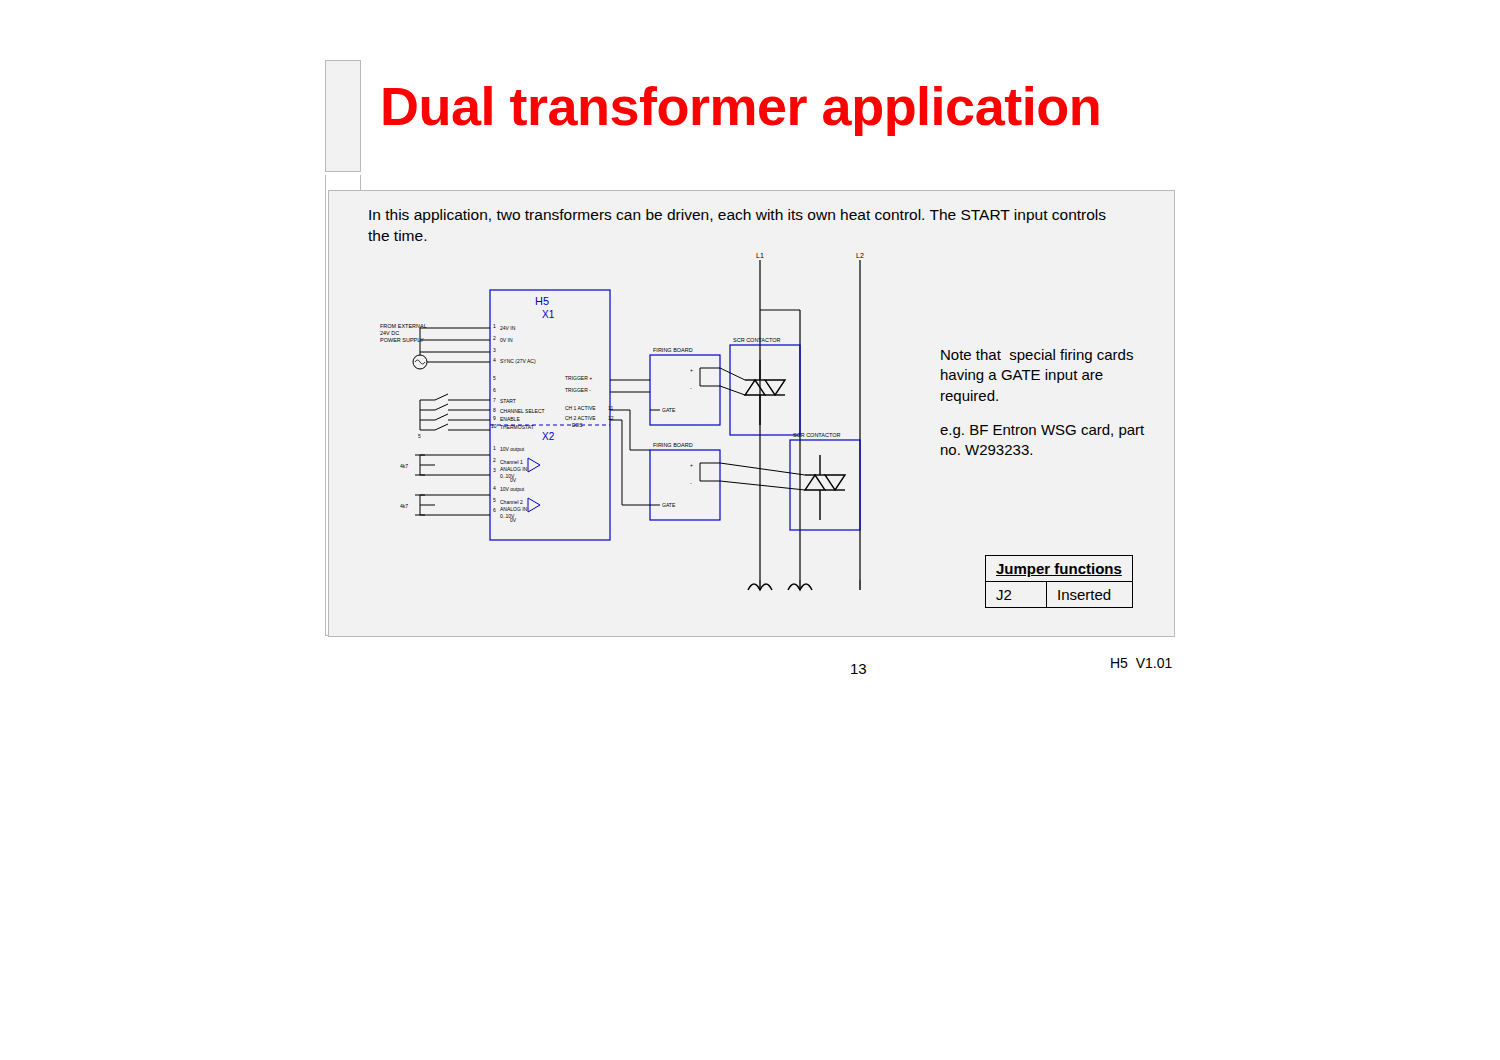Dual transformer application
In this application, two transformers can be driven, each with its own heat control. The START input controls the time.
L1 L2 H5 X1 X2 FROM EXTERNAL 24V DC POWER SUPPLY 124V IN 20V IN 3 4SYNC (27V AC) 5 6 7START 8CHANNEL SELECT 9ENABLE 10THERMOSTAT TRIGGER + TRIGGER - CH 1 ACTIVE CH 2 ACTIVE EOS 11 12 110V output 2 3Channel 1 ANALOG IN 0..10V 410V output 5 6Channel 2 ANALOG IN 0..10V 0V 0V 4k7 4k7 5 FIRING BOARD GATE + - SCR CONTACTOR FIRING BOARD GATE + - SCR CONTACTOR
Note that special firing cards having a GATE input are required.
e.g. BF Entron WSG card, part no. W293233.
| Jumper functions |
| --- |
| J2 | Inserted |
13
H5 V1.01